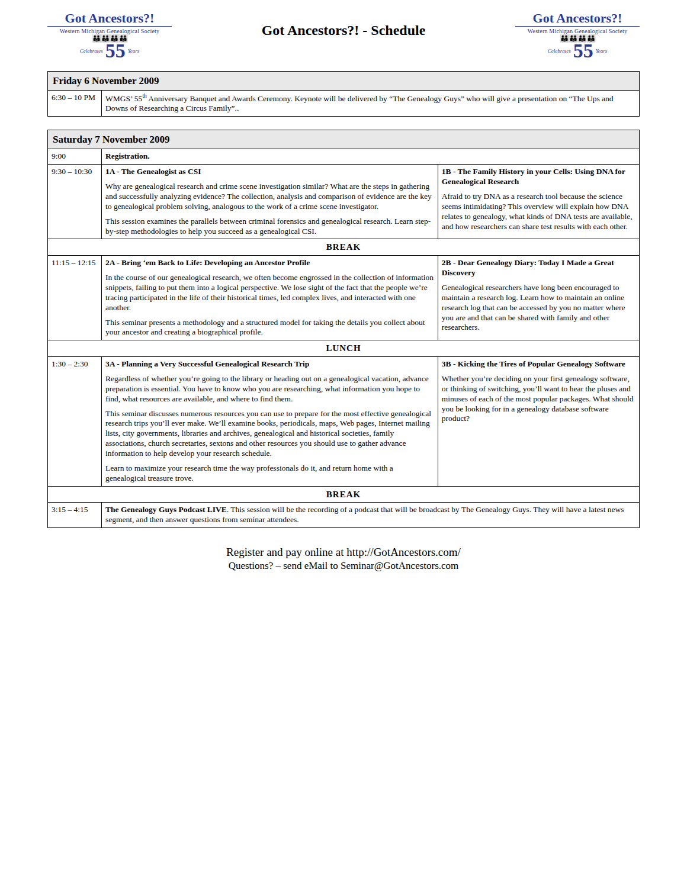Got Ancestors?!
Western Michigan Genealogical Society
👪👪👪👪
Celebrates 55 Years
Got Ancestors?! - Schedule
Got Ancestors?!
Western Michigan Genealogical Society
👪👪👪👪
Celebrates 55 Years
| Friday 6 November 2009 |
| 6:30 – 10 PM | WMGS’ 55 th Anniversary Banquet and Awards Ceremony. Keynote will be delivered by “The Genealogy Guys” who will give a presentation on “The Ups and Downs of Researching a Circus Family”.. |
| Saturday 7 November 2009 |
| 9:00 | Registration. |
| 9:30 – 10:30 | 1A - The Genealogist as CSI Why are genealogical research and crime scene investigation similar? What are the steps in gathering and successfully analyzing evidence? The collection, analysis and comparison of evidence are the key to genealogical problem solving, analogous to the work of a crime scene investigator. This session examines the parallels between criminal forensics and genealogical research. Learn step-by-step methodologies to help you succeed as a genealogical CSI. | 1B - The Family History in your Cells: Using DNA for Genealogical Research Afraid to try DNA as a research tool because the science seems intimidating? This overview will explain how DNA relates to genealogy, what kinds of DNA tests are available, and how researchers can share test results with each other. |
| BREAK |
| 11:15 – 12:15 | 2A - Bring ‘em Back to Life: Developing an Ancestor Profile In the course of our genealogical research, we often become engrossed in the collection of information snippets, failing to put them into a logical perspective. We lose sight of the fact that the people we’re tracing participated in the life of their historical times, led complex lives, and interacted with one another. This seminar presents a methodology and a structured model for taking the details you collect about your ancestor and creating a biographical profile. | 2B - Dear Genealogy Diary: Today I Made a Great Discovery Genealogical researchers have long been encouraged to maintain a research log. Learn how to maintain an online research log that can be accessed by you no matter where you are and that can be shared with family and other researchers. |
| LUNCH |
| 1:30 – 2:30 | 3A - Planning a Very Successful Genealogical Research Trip Regardless of whether you’re going to the library or heading out on a genealogical vacation, advance preparation is essential. You have to know who you are researching, what information you hope to find, what resources are available, and where to find them. This seminar discusses numerous resources you can use to prepare for the most effective genealogical research trips you’ll ever make. We’ll examine books, periodicals, maps, Web pages, Internet mailing lists, city governments, libraries and archives, genealogical and historical societies, family associations, church secretaries, sextons and other resources you should use to gather advance information to help develop your research schedule. Learn to maximize your research time the way professionals do it, and return home with a genealogical treasure trove. | 3B - Kicking the Tires of Popular Genealogy Software Whether you’re deciding on your first genealogy software, or thinking of switching, you’ll want to hear the pluses and minuses of each of the most popular packages. What should you be looking for in a genealogy database software product? |
| BREAK |
| 3:15 – 4:15 | The Genealogy Guys Podcast LIVE . This session will be the recording of a podcast that will be broadcast by The Genealogy Guys. They will have a latest news segment, and then answer questions from seminar attendees. |
Register and pay online at http://GotAncestors.com/
Questions? – send eMail to Seminar@GotAncestors.com